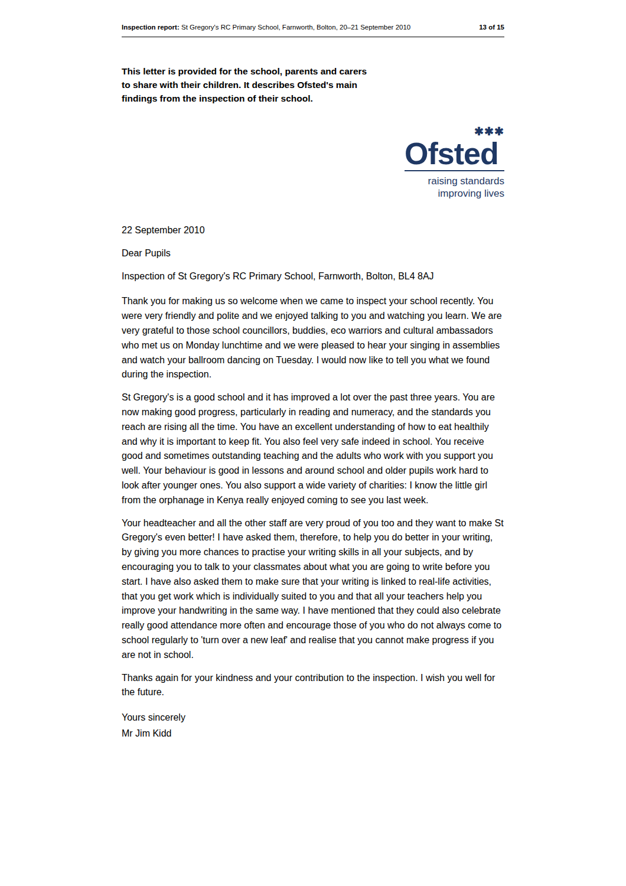Inspection report: St Gregory's RC Primary School, Farnworth, Bolton, 20–21 September 2010
13 of 15
This letter is provided for the school, parents and carers to share with their children. It describes Ofsted's main findings from the inspection of their school.
✱✱✱
Ofsted
raising standards
improving lives
22 September 2010
Dear Pupils
Inspection of St Gregory's RC Primary School, Farnworth, Bolton, BL4 8AJ
Thank you for making us so welcome when we came to inspect your school recently. You were very friendly and polite and we enjoyed talking to you and watching you learn. We are very grateful to those school councillors, buddies, eco warriors and cultural ambassadors who met us on Monday lunchtime and we were pleased to hear your singing in assemblies and watch your ballroom dancing on Tuesday. I would now like to tell you what we found during the inspection.
St Gregory's is a good school and it has improved a lot over the past three years. You are now making good progress, particularly in reading and numeracy, and the standards you reach are rising all the time. You have an excellent understanding of how to eat healthily and why it is important to keep fit. You also feel very safe indeed in school. You receive good and sometimes outstanding teaching and the adults who work with you support you well. Your behaviour is good in lessons and around school and older pupils work hard to look after younger ones. You also support a wide variety of charities: I know the little girl from the orphanage in Kenya really enjoyed coming to see you last week.
Your headteacher and all the other staff are very proud of you too and they want to make St Gregory's even better! I have asked them, therefore, to help you do better in your writing, by giving you more chances to practise your writing skills in all your subjects, and by encouraging you to talk to your classmates about what you are going to write before you start. I have also asked them to make sure that your writing is linked to real-life activities, that you get work which is individually suited to you and that all your teachers help you improve your handwriting in the same way. I have mentioned that they could also celebrate really good attendance more often and encourage those of you who do not always come to school regularly to 'turn over a new leaf' and realise that you cannot make progress if you are not in school.
Thanks again for your kindness and your contribution to the inspection. I wish you well for the future.
Yours sincerely
Mr Jim Kidd